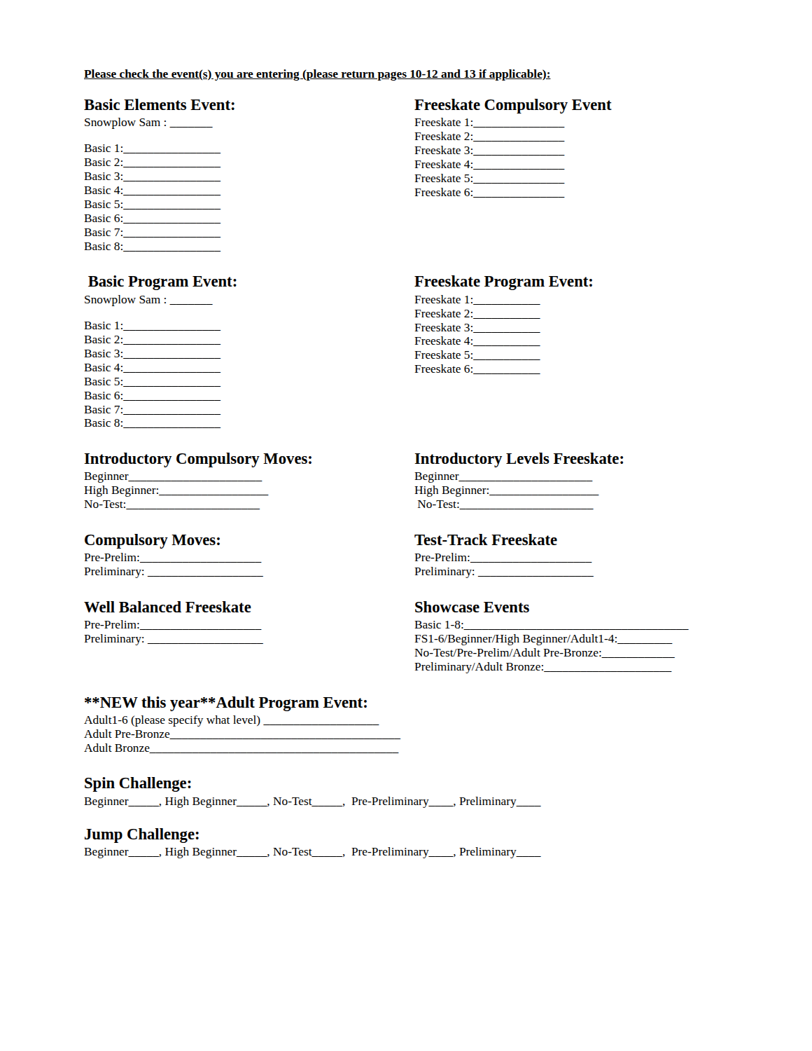Please check the event(s) you are entering (please return pages 10-12 and 13 if applicable):
Basic Elements Event:
Snowplow Sam : _______
Basic 1:________________
Basic 2:________________
Basic 3:________________
Basic 4:________________
Basic 5:________________
Basic 6:________________
Basic 7:________________
Basic 8:________________
Freeskate Compulsory Event
Freeskate 1:_______________
Freeskate 2:_______________
Freeskate 3:_______________
Freeskate 4:_______________
Freeskate 5:_______________
Freeskate 6:_______________
Basic Program Event:
Snowplow Sam : _______
Basic 1:________________
Basic 2:________________
Basic 3:________________
Basic 4:________________
Basic 5:________________
Basic 6:________________
Basic 7:________________
Basic 8:________________
Freeskate Program Event:
Freeskate 1:___________
Freeskate 2:___________
Freeskate 3:___________
Freeskate 4:___________
Freeskate 5:___________
Freeskate 6:___________
Introductory Compulsory Moves:
Beginner______________________
High Beginner:__________________
No-Test:______________________
Introductory Levels Freeskate:
Beginner______________________
High Beginner:__________________
No-Test:______________________
Compulsory Moves:
Pre-Prelim:____________________
Preliminary: ___________________
Test-Track Freeskate
Pre-Prelim:____________________
Preliminary: ___________________
Well Balanced Freeskate
Pre-Prelim:____________________
Preliminary: ___________________
Showcase Events
Basic 1-8:_____________________________________
FS1-6/Beginner/High Beginner/Adult1-4:_________
No-Test/Pre-Prelim/Adult Pre-Bronze:____________
Preliminary/Adult Bronze:_____________________
**NEW this year**Adult Program Event:
Adult1-6 (please specify what level) ___________________
Adult Pre-Bronze______________________________________
Adult Bronze_________________________________________
Spin Challenge:
Beginner_____, High Beginner_____, No-Test_____, Pre-Preliminary____, Preliminary____
Jump Challenge:
Beginner_____, High Beginner_____, No-Test_____, Pre-Preliminary____, Preliminary____